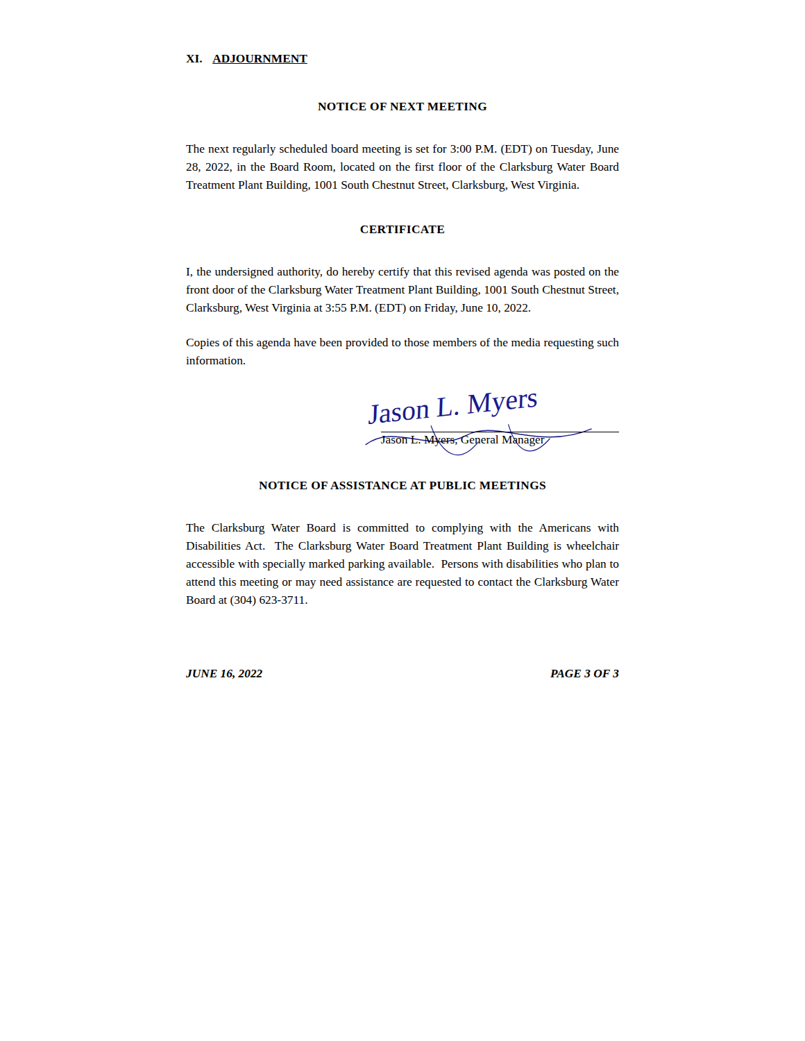XI. Adjournment
Notice of Next Meeting
The next regularly scheduled board meeting is set for 3:00 P.M. (EDT) on Tuesday, June 28, 2022, in the Board Room, located on the first floor of the Clarksburg Water Board Treatment Plant Building, 1001 South Chestnut Street, Clarksburg, West Virginia.
Certificate
I, the undersigned authority, do hereby certify that this revised agenda was posted on the front door of the Clarksburg Water Treatment Plant Building, 1001 South Chestnut Street, Clarksburg, West Virginia at 3:55 P.M. (EDT) on Friday, June 10, 2022.
Copies of this agenda have been provided to those members of the media requesting such information.
Jason L. Myers
Jason L. Myers, General Manager
Notice of Assistance at Public Meetings
The Clarksburg Water Board is committed to complying with the Americans with Disabilities Act. The Clarksburg Water Board Treatment Plant Building is wheelchair accessible with specially marked parking available. Persons with disabilities who plan to attend this meeting or may need assistance are requested to contact the Clarksburg Water Board at (304) 623-3711.
JUNE 16, 2022 PAGE 3 OF 3